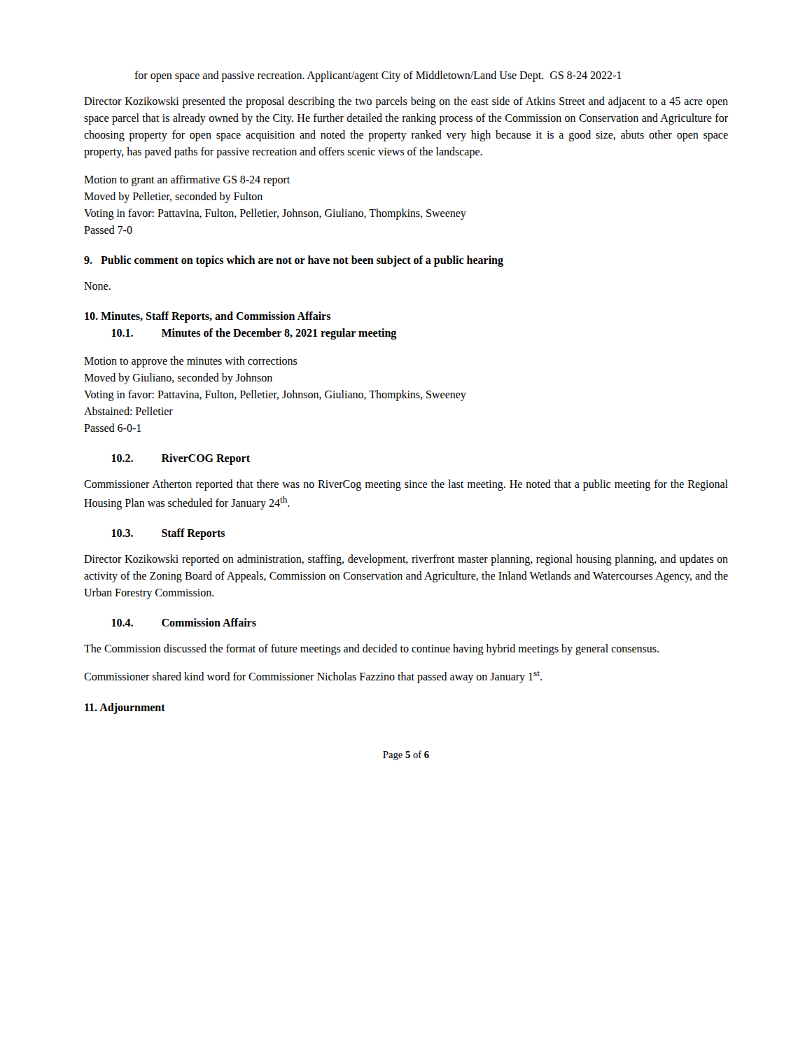for open space and passive recreation. Applicant/agent City of Middletown/Land Use Dept. GS 8-24 2022-1
Director Kozikowski presented the proposal describing the two parcels being on the east side of Atkins Street and adjacent to a 45 acre open space parcel that is already owned by the City. He further detailed the ranking process of the Commission on Conservation and Agriculture for choosing property for open space acquisition and noted the property ranked very high because it is a good size, abuts other open space property, has paved paths for passive recreation and offers scenic views of the landscape.
Motion to grant an affirmative GS 8-24 report
Moved by Pelletier, seconded by Fulton
Voting in favor: Pattavina, Fulton, Pelletier, Johnson, Giuliano, Thompkins, Sweeney
Passed 7-0
9. Public comment on topics which are not or have not been subject of a public hearing
None.
10. Minutes, Staff Reports, and Commission Affairs
10.1. Minutes of the December 8, 2021 regular meeting
Motion to approve the minutes with corrections
Moved by Giuliano, seconded by Johnson
Voting in favor: Pattavina, Fulton, Pelletier, Johnson, Giuliano, Thompkins, Sweeney
Abstained: Pelletier
Passed 6-0-1
10.2. RiverCOG Report
Commissioner Atherton reported that there was no RiverCog meeting since the last meeting. He noted that a public meeting for the Regional Housing Plan was scheduled for January 24th.
10.3. Staff Reports
Director Kozikowski reported on administration, staffing, development, riverfront master planning, regional housing planning, and updates on activity of the Zoning Board of Appeals, Commission on Conservation and Agriculture, the Inland Wetlands and Watercourses Agency, and the Urban Forestry Commission.
10.4. Commission Affairs
The Commission discussed the format of future meetings and decided to continue having hybrid meetings by general consensus.
Commissioner shared kind word for Commissioner Nicholas Fazzino that passed away on January 1st.
11. Adjournment
Page 5 of 6